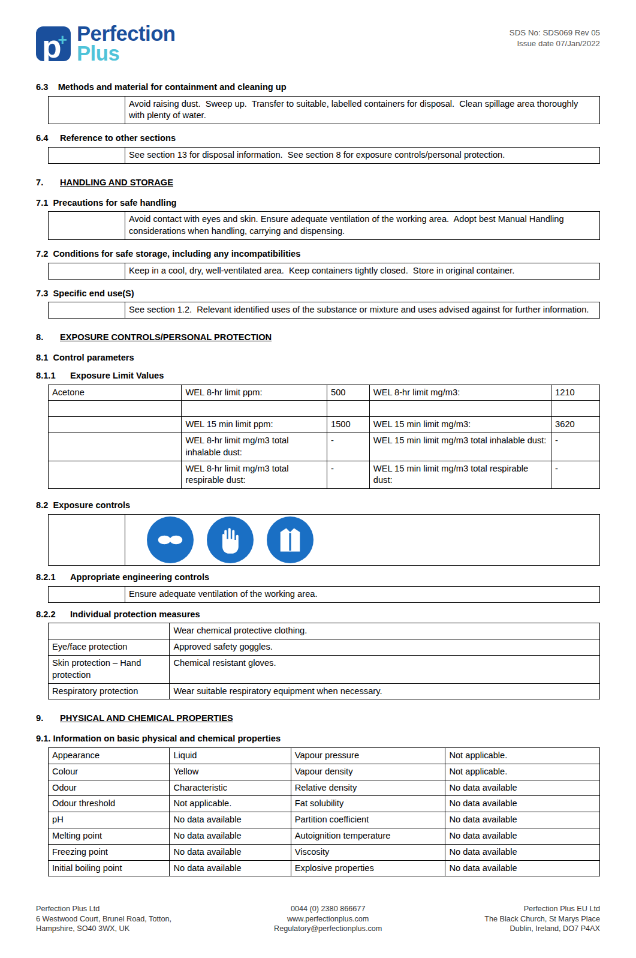Perfection
Plus
SDS No: SDS069 Rev 05
Issue date 07/Jan/2022
6.3 Methods and material for containment and cleaning up
| | Avoid raising dust. Sweep up. Transfer to suitable, labelled containers for disposal. Clean spillage area thoroughly with plenty of water. |
6.4 Reference to other sections
| | See section 13 for disposal information. See section 8 for exposure controls/personal protection. |
7. HANDLING AND STORAGE
7.1 Precautions for safe handling
| | Avoid contact with eyes and skin. Ensure adequate ventilation of the working area. Adopt best Manual Handling considerations when handling, carrying and dispensing. |
7.2 Conditions for safe storage, including any incompatibilities
| | Keep in a cool, dry, well-ventilated area. Keep containers tightly closed. Store in original container. |
7.3 Specific end use(S)
| | See section 1.2. Relevant identified uses of the substance or mixture and uses advised against for further information. |
8. EXPOSURE CONTROLS/PERSONAL PROTECTION
8.1 Control parameters
8.1.1 Exposure Limit Values
| Acetone | WEL 8-hr limit ppm: | 500 | WEL 8-hr limit mg/m3: | 1210 |
| | WEL 15 min limit ppm: | 1500 | WEL 15 min limit mg/m3: | 3620 |
| | WEL 8-hr limit mg/m3 total inhalable dust: | - | WEL 15 min limit mg/m3 total inhalable dust: | - |
| | WEL 8-hr limit mg/m3 total respirable dust: | - | WEL 15 min limit mg/m3 total respirable dust: | - |
8.2 Exposure controls
8.2.1 Appropriate engineering controls
| | Ensure adequate ventilation of the working area. |
8.2.2 Individual protection measures
| | Wear chemical protective clothing. |
| Eye/face protection | Approved safety goggles. |
| Skin protection – Hand protection | Chemical resistant gloves. |
| Respiratory protection | Wear suitable respiratory equipment when necessary. |
9. PHYSICAL AND CHEMICAL PROPERTIES
9.1. Information on basic physical and chemical properties
| Appearance | Liquid | Vapour pressure | Not applicable. |
| Colour | Yellow | Vapour density | Not applicable. |
| Odour | Characteristic | Relative density | No data available |
| Odour threshold | Not applicable. | Fat solubility | No data available |
| pH | No data available | Partition coefficient | No data available |
| Melting point | No data available | Autoignition temperature | No data available |
| Freezing point | No data available | Viscosity | No data available |
| Initial boiling point | No data available | Explosive properties | No data available |
Perfection Plus Ltd
6 Westwood Court, Brunel Road, Totton,
Hampshire, SO40 3WX, UK
0044 (0) 2380 866677
www.perfectionplus.com
Regulatory@perfectionplus.com
Perfection Plus EU Ltd
The Black Church, St Marys Place
Dublin, Ireland, DO7 P4AX